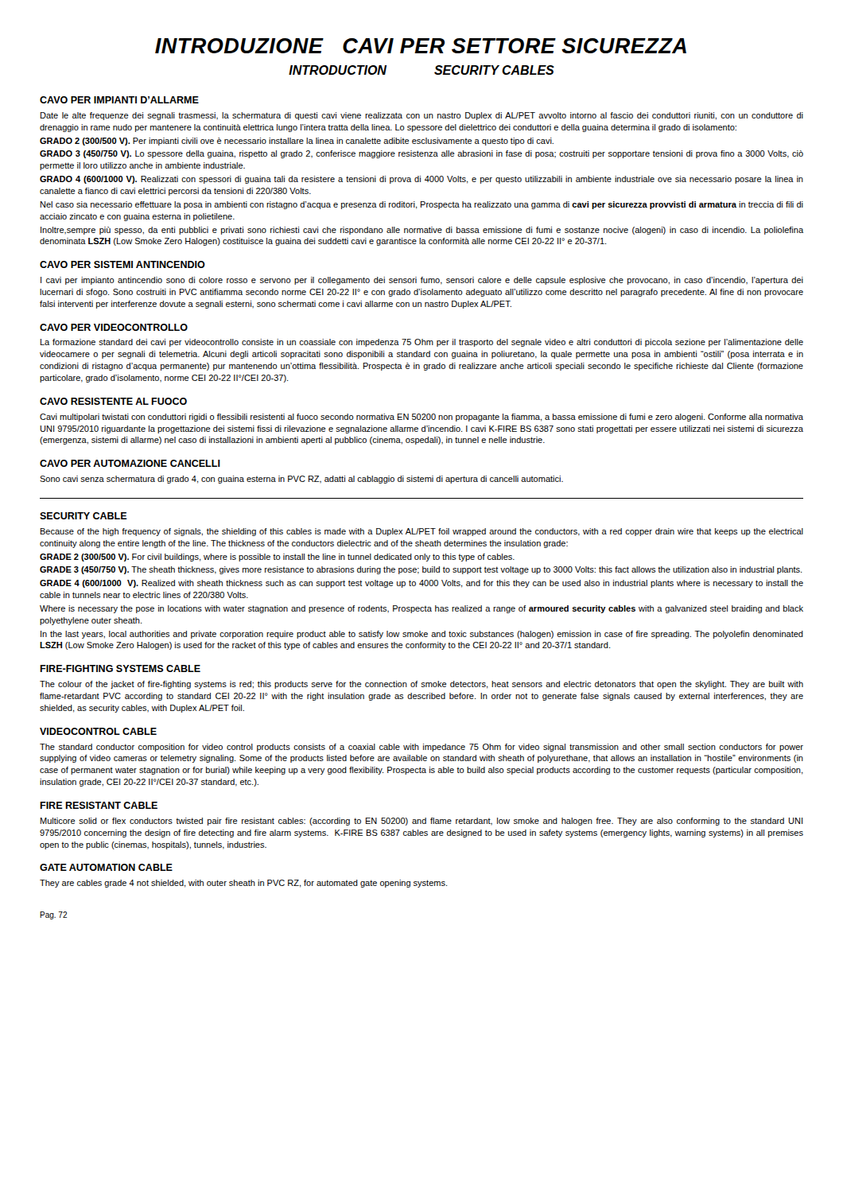INTRODUZIONE CAVI PER SETTORE SICUREZZA
INTRODUCTIONSECURITY CABLES
CAVO PER IMPIANTI D’ALLARME
Date le alte frequenze dei segnali trasmessi, la schermatura di questi cavi viene realizzata con un nastro Duplex di AL/PET avvolto intorno al fascio dei conduttori riuniti, con un conduttore di drenaggio in rame nudo per mantenere la continuità elettrica lungo l’intera tratta della linea. Lo spessore del dielettrico dei conduttori e della guaina determina il grado di isolamento:
GRADO 2 (300/500 V). Per impianti civili ove è necessario installare la linea in canalette adibite esclusivamente a questo tipo di cavi.
GRADO 3 (450/750 V). Lo spessore della guaina, rispetto al grado 2, conferisce maggiore resistenza alle abrasioni in fase di posa; costruiti per sopportare tensioni di prova fino a 3000 Volts, ciò permette il loro utilizzo anche in ambiente industriale.
GRADO 4 (600/1000 V). Realizzati con spessori di guaina tali da resistere a tensioni di prova di 4000 Volts, e per questo utilizzabili in ambiente industriale ove sia necessario posare la linea in canalette a fianco di cavi elettrici percorsi da tensioni di 220/380 Volts.
Nel caso sia necessario effettuare la posa in ambienti con ristagno d’acqua e presenza di roditori, Prospecta ha realizzato una gamma di cavi per sicurezza provvisti di armatura in treccia di fili di acciaio zincato e con guaina esterna in polietilene.
Inoltre,sempre più spesso, da enti pubblici e privati sono richiesti cavi che rispondano alle normative di bassa emissione di fumi e sostanze nocive (alogeni) in caso di incendio. La poliolefina denominata LSZH (Low Smoke Zero Halogen) costituisce la guaina dei suddetti cavi e garantisce la conformità alle norme CEI 20-22 II° e 20-37/1.
CAVO PER SISTEMI ANTINCENDIO
I cavi per impianto antincendio sono di colore rosso e servono per il collegamento dei sensori fumo, sensori calore e delle capsule esplosive che provocano, in caso d’incendio, l’apertura dei lucernari di sfogo. Sono costruiti in PVC antifiamma secondo norme CEI 20-22 II° e con grado d’isolamento adeguato all’utilizzo come descritto nel paragrafo precedente. Al fine di non provocare falsi interventi per interferenze dovute a segnali esterni, sono schermati come i cavi allarme con un nastro Duplex AL/PET.
CAVO PER VIDEOCONTROLLO
La formazione standard dei cavi per videocontrollo consiste in un coassiale con impedenza 75 Ohm per il trasporto del segnale video e altri conduttori di piccola sezione per l’alimentazione delle videocamere o per segnali di telemetria. Alcuni degli articoli sopracitati sono disponibili a standard con guaina in poliuretano, la quale permette una posa in ambienti “ostili” (posa interrata e in condizioni di ristagno d’acqua permanente) pur mantenendo un’ottima flessibilità. Prospecta è in grado di realizzare anche articoli speciali secondo le specifiche richieste dal Cliente (formazione particolare, grado d’isolamento, norme CEI 20-22 II°/CEI 20-37).
CAVO RESISTENTE AL FUOCO
Cavi multipolari twistati con conduttori rigidi o flessibili resistenti al fuoco secondo normativa EN 50200 non propagante la fiamma, a bassa emissione di fumi e zero alogeni. Conforme alla normativa UNI 9795/2010 riguardante la progettazione dei sistemi fissi di rilevazione e segnalazione allarme d’incendio. I cavi K-FIRE BS 6387 sono stati progettati per essere utilizzati nei sistemi di sicurezza (emergenza, sistemi di allarme) nel caso di installazioni in ambienti aperti al pubblico (cinema, ospedali), in tunnel e nelle industrie.
CAVO PER AUTOMAZIONE CANCELLI
Sono cavi senza schermatura di grado 4, con guaina esterna in PVC RZ, adatti al cablaggio di sistemi di apertura di cancelli automatici.
SECURITY CABLE
Because of the high frequency of signals, the shielding of this cables is made with a Duplex AL/PET foil wrapped around the conductors, with a red copper drain wire that keeps up the electrical continuity along the entire length of the line. The thickness of the conductors dielectric and of the sheath determines the insulation grade:
GRADE 2 (300/500 V). For civil buildings, where is possible to install the line in tunnel dedicated only to this type of cables.
GRADE 3 (450/750 V). The sheath thickness, gives more resistance to abrasions during the pose; build to support test voltage up to 3000 Volts: this fact allows the utilization also in industrial plants.
GRADE 4 (600/1000 V). Realized with sheath thickness such as can support test voltage up to 4000 Volts, and for this they can be used also in industrial plants where is necessary to install the cable in tunnels near to electric lines of 220/380 Volts.
Where is necessary the pose in locations with water stagnation and presence of rodents, Prospecta has realized a range of armoured security cables with a galvanized steel braiding and black polyethylene outer sheath.
In the last years, local authorities and private corporation require product able to satisfy low smoke and toxic substances (halogen) emission in case of fire spreading. The polyolefin denominated LSZH (Low Smoke Zero Halogen) is used for the racket of this type of cables and ensures the conformity to the CEI 20-22 II° and 20-37/1 standard.
FIRE-FIGHTING SYSTEMS CABLE
The colour of the jacket of fire-fighting systems is red; this products serve for the connection of smoke detectors, heat sensors and electric detonators that open the skylight. They are built with flame-retardant PVC according to standard CEI 20-22 II° with the right insulation grade as described before. In order not to generate false signals caused by external interferences, they are shielded, as security cables, with Duplex AL/PET foil.
VIDEOCONTROL CABLE
The standard conductor composition for video control products consists of a coaxial cable with impedance 75 Ohm for video signal transmission and other small section conductors for power supplying of video cameras or telemetry signaling. Some of the products listed before are available on standard with sheath of polyurethane, that allows an installation in “hostile” environments (in case of permanent water stagnation or for burial) while keeping up a very good flexibility. Prospecta is able to build also special products according to the customer requests (particular composition, insulation grade, CEI 20-22 II°/CEI 20-37 standard, etc.).
FIRE RESISTANT CABLE
Multicore solid or flex conductors twisted pair fire resistant cables: (according to EN 50200) and flame retardant, low smoke and halogen free. They are also conforming to the standard UNI 9795/2010 concerning the design of fire detecting and fire alarm systems. K-FIRE BS 6387 cables are designed to be used in safety systems (emergency lights, warning systems) in all premises open to the public (cinemas, hospitals), tunnels, industries.
GATE AUTOMATION CABLE
They are cables grade 4 not shielded, with outer sheath in PVC RZ, for automated gate opening systems.
Pag. 72